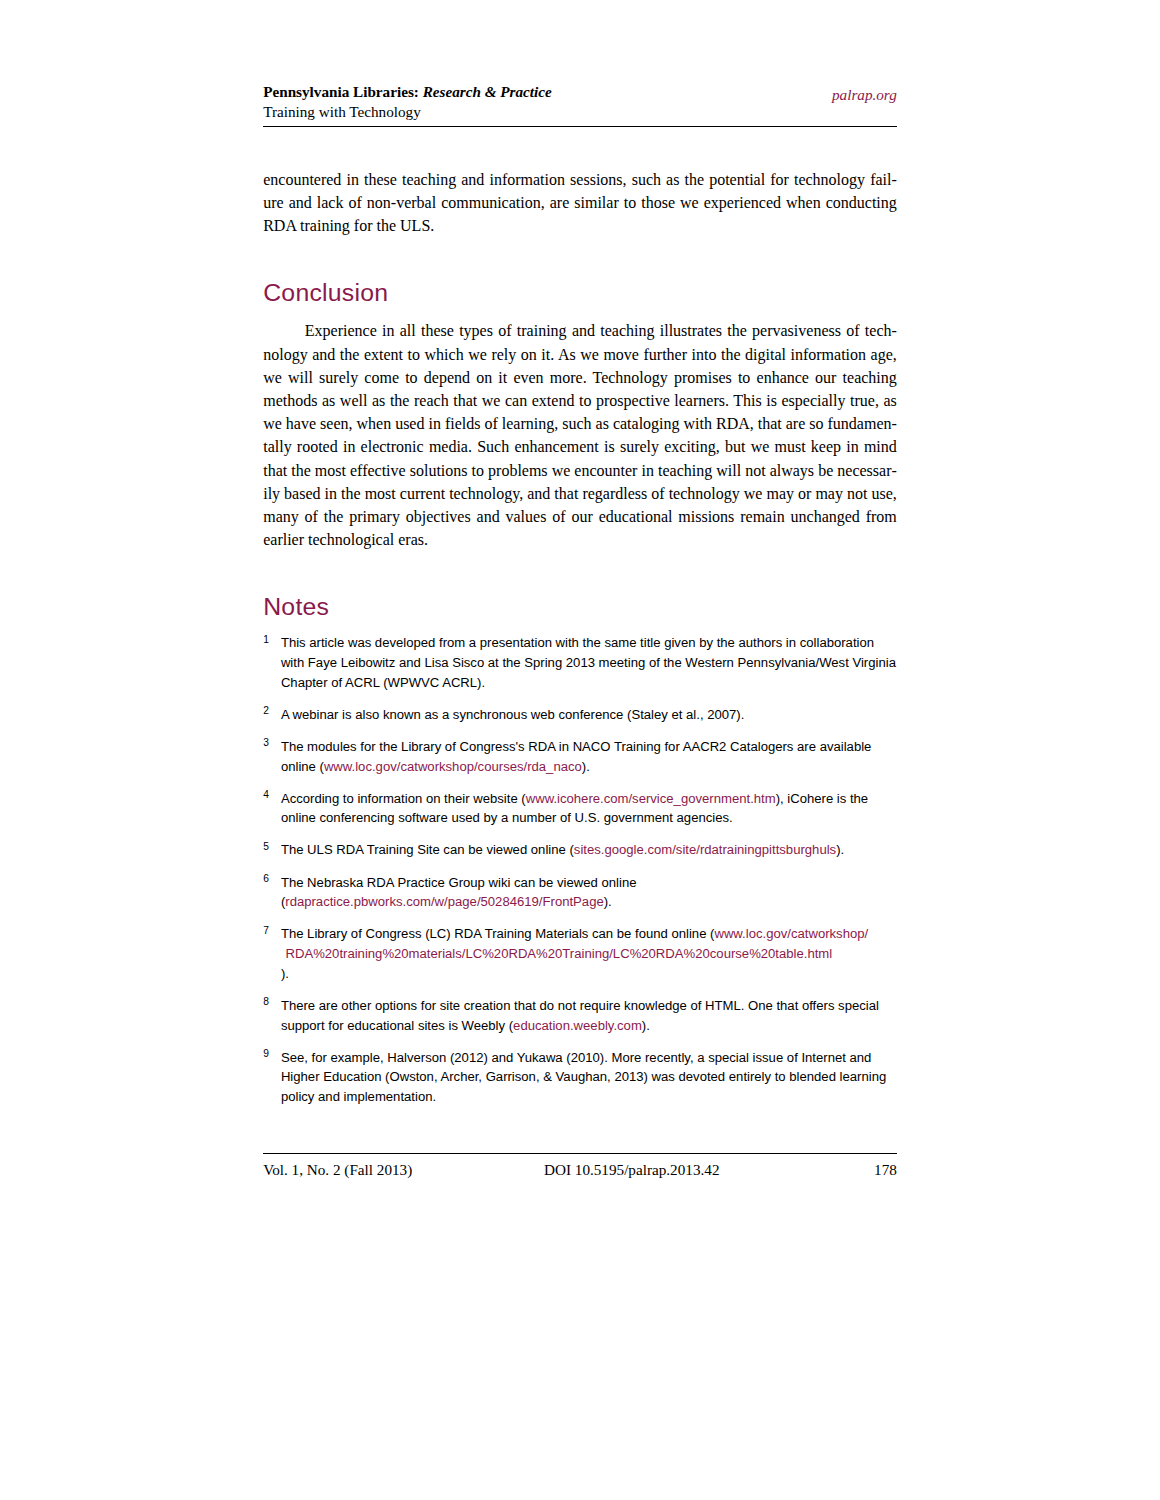Pennsylvania Libraries: Research & Practice
Training with Technology
palrap.org
encountered in these teaching and information sessions, such as the potential for technology failure and lack of non-verbal communication, are similar to those we experienced when conducting RDA training for the ULS.
Conclusion
Experience in all these types of training and teaching illustrates the pervasiveness of technology and the extent to which we rely on it. As we move further into the digital information age, we will surely come to depend on it even more. Technology promises to enhance our teaching methods as well as the reach that we can extend to prospective learners. This is especially true, as we have seen, when used in fields of learning, such as cataloging with RDA, that are so fundamentally rooted in electronic media. Such enhancement is surely exciting, but we must keep in mind that the most effective solutions to problems we encounter in teaching will not always be necessarily based in the most current technology, and that regardless of technology we may or may not use, many of the primary objectives and values of our educational missions remain unchanged from earlier technological eras.
Notes
1 This article was developed from a presentation with the same title given by the authors in collaboration with Faye Leibowitz and Lisa Sisco at the Spring 2013 meeting of the Western Pennsylvania/West Virginia Chapter of ACRL (WPWVC ACRL).
2 A webinar is also known as a synchronous web conference (Staley et al., 2007).
3 The modules for the Library of Congress's RDA in NACO Training for AACR2 Catalogers are available online (www.loc.gov/catworkshop/courses/rda_naco).
4 According to information on their website (www.icohere.com/service_government.htm), iCohere is the online conferencing software used by a number of U.S. government agencies.
5 The ULS RDA Training Site can be viewed online (sites.google.com/site/rdatrainingpittsburghuls).
6 The Nebraska RDA Practice Group wiki can be viewed online (rdapractice.pbworks.com/w/page/50284619/FrontPage).
7 The Library of Congress (LC) RDA Training Materials can be found online (www.loc.gov/catworkshop/RDA%20training%20materials/LC%20RDA%20Training/LC%20RDA%20course%20table.html).
8 There are other options for site creation that do not require knowledge of HTML. One that offers special support for educational sites is Weebly (education.weebly.com).
9 See, for example, Halverson (2012) and Yukawa (2010). More recently, a special issue of Internet and Higher Education (Owston, Archer, Garrison, & Vaughan, 2013) was devoted entirely to blended learning policy and implementation.
Vol. 1, No. 2 (Fall 2013)
DOI 10.5195/palrap.2013.42
178